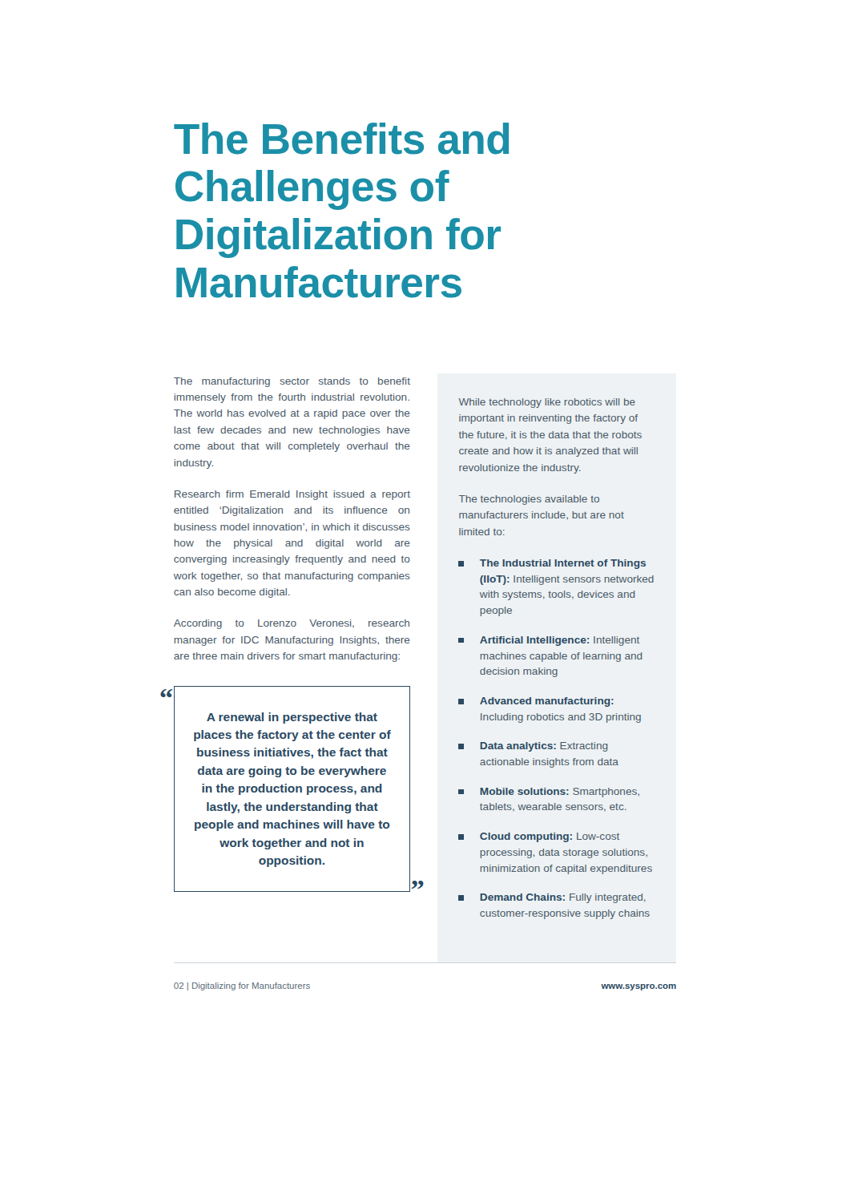The Benefits and Challenges of Digitalization for Manufacturers
The manufacturing sector stands to benefit immensely from the fourth industrial revolution. The world has evolved at a rapid pace over the last few decades and new technologies have come about that will completely overhaul the industry.
Research firm Emerald Insight issued a report entitled ‘Digitalization and its influence on business model innovation’, in which it discusses how the physical and digital world are converging increasingly frequently and need to work together, so that manufacturing companies can also become digital.
According to Lorenzo Veronesi, research manager for IDC Manufacturing Insights, there are three main drivers for smart manufacturing:
”
A renewal in perspective that places the factory at the center of business initiatives, the fact that data are going to be everywhere in the production process, and lastly, the understanding that people and machines will have to work together and not in opposition.
”
While technology like robotics will be important in reinventing the factory of the future, it is the data that the robots create and how it is analyzed that will revolutionize the industry.
The technologies available to manufacturers include, but are not limited to:
The Industrial Internet of Things (IIoT): Intelligent sensors networked with systems, tools, devices and people
Artificial Intelligence: Intelligent machines capable of learning and decision making
Advanced manufacturing: Including robotics and 3D printing
Data analytics: Extracting actionable insights from data
Mobile solutions: Smartphones, tablets, wearable sensors, etc.
Cloud computing: Low-cost processing, data storage solutions, minimization of capital expenditures
Demand Chains: Fully integrated, customer-responsive supply chains
02 | Digitalizing for Manufacturers
www.syspro.com